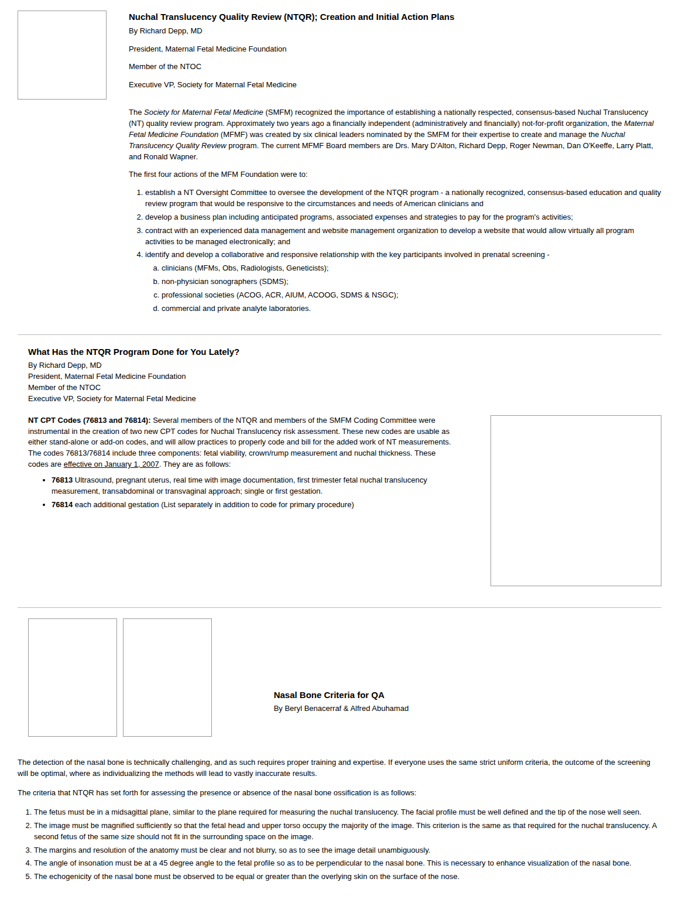Nuchal Translucency Quality Review (NTQR); Creation and Initial Action Plans
By Richard Depp, MD
President, Maternal Fetal Medicine Foundation
Member of the NTOC
Executive VP, Society for Maternal Fetal Medicine
The Society for Maternal Fetal Medicine (SMFM) recognized the importance of establishing a nationally respected, consensus-based Nuchal Translucency (NT) quality review program. Approximately two years ago a financially independent (administratively and financially) not-for-profit organization, the Maternal Fetal Medicine Foundation (MFMF) was created by six clinical leaders nominated by the SMFM for their expertise to create and manage the Nuchal Translucency Quality Review program. The current MFMF Board members are Drs. Mary D'Alton, Richard Depp, Roger Newman, Dan O'Keeffe, Larry Platt, and Ronald Wapner.
The first four actions of the MFM Foundation were to:
establish a NT Oversight Committee to oversee the development of the NTQR program - a nationally recognized, consensus-based education and quality review program that would be responsive to the circumstances and needs of American clinicians and
develop a business plan including anticipated programs, associated expenses and strategies to pay for the program's activities;
contract with an experienced data management and website management organization to develop a website that would allow virtually all program activities to be managed electronically; and
identify and develop a collaborative and responsive relationship with the key participants involved in prenatal screening -
clinicians (MFMs, Obs, Radiologists, Geneticists);
non-physician sonographers (SDMS);
professional societies (ACOG, ACR, AIUM, ACOOG, SDMS & NSGC);
commercial and private analyte laboratories.
What Has the NTQR Program Done for You Lately?
By Richard Depp, MD
President, Maternal Fetal Medicine Foundation
Member of the NTOC
Executive VP, Society for Maternal Fetal Medicine
NT CPT Codes (76813 and 76814): Several members of the NTQR and members of the SMFM Coding Committee were instrumental in the creation of two new CPT codes for Nuchal Translucency risk assessment. These new codes are usable as either stand-alone or add-on codes, and will allow practices to properly code and bill for the added work of NT measurements. The codes 76813/76814 include three components: fetal viability, crown/rump measurement and nuchal thickness. These codes are effective on January 1, 2007. They are as follows:
76813 Ultrasound, pregnant uterus, real time with image documentation, first trimester fetal nuchal translucency measurement, transabdominal or transvaginal approach; single or first gestation.
76814 each additional gestation (List separately in addition to code for primary procedure)
Nasal Bone Criteria for QA
By Beryl Benacerraf & Alfred Abuhamad
The detection of the nasal bone is technically challenging, and as such requires proper training and expertise. If everyone uses the same strict uniform criteria, the outcome of the screening will be optimal, where as individualizing the methods will lead to vastly inaccurate results.
The criteria that NTQR has set forth for assessing the presence or absence of the nasal bone ossification is as follows:
The fetus must be in a midsagittal plane, similar to the plane required for measuring the nuchal translucency. The facial profile must be well defined and the tip of the nose well seen.
The image must be magnified sufficiently so that the fetal head and upper torso occupy the majority of the image. This criterion is the same as that required for the nuchal translucency. A second fetus of the same size should not fit in the surrounding space on the image.
The margins and resolution of the anatomy must be clear and not blurry, so as to see the image detail unambiguously.
The angle of insonation must be at a 45 degree angle to the fetal profile so as to be perpendicular to the nasal bone. This is necessary to enhance visualization of the nasal bone.
The echogenicity of the nasal bone must be observed to be equal or greater than the overlying skin on the surface of the nose.